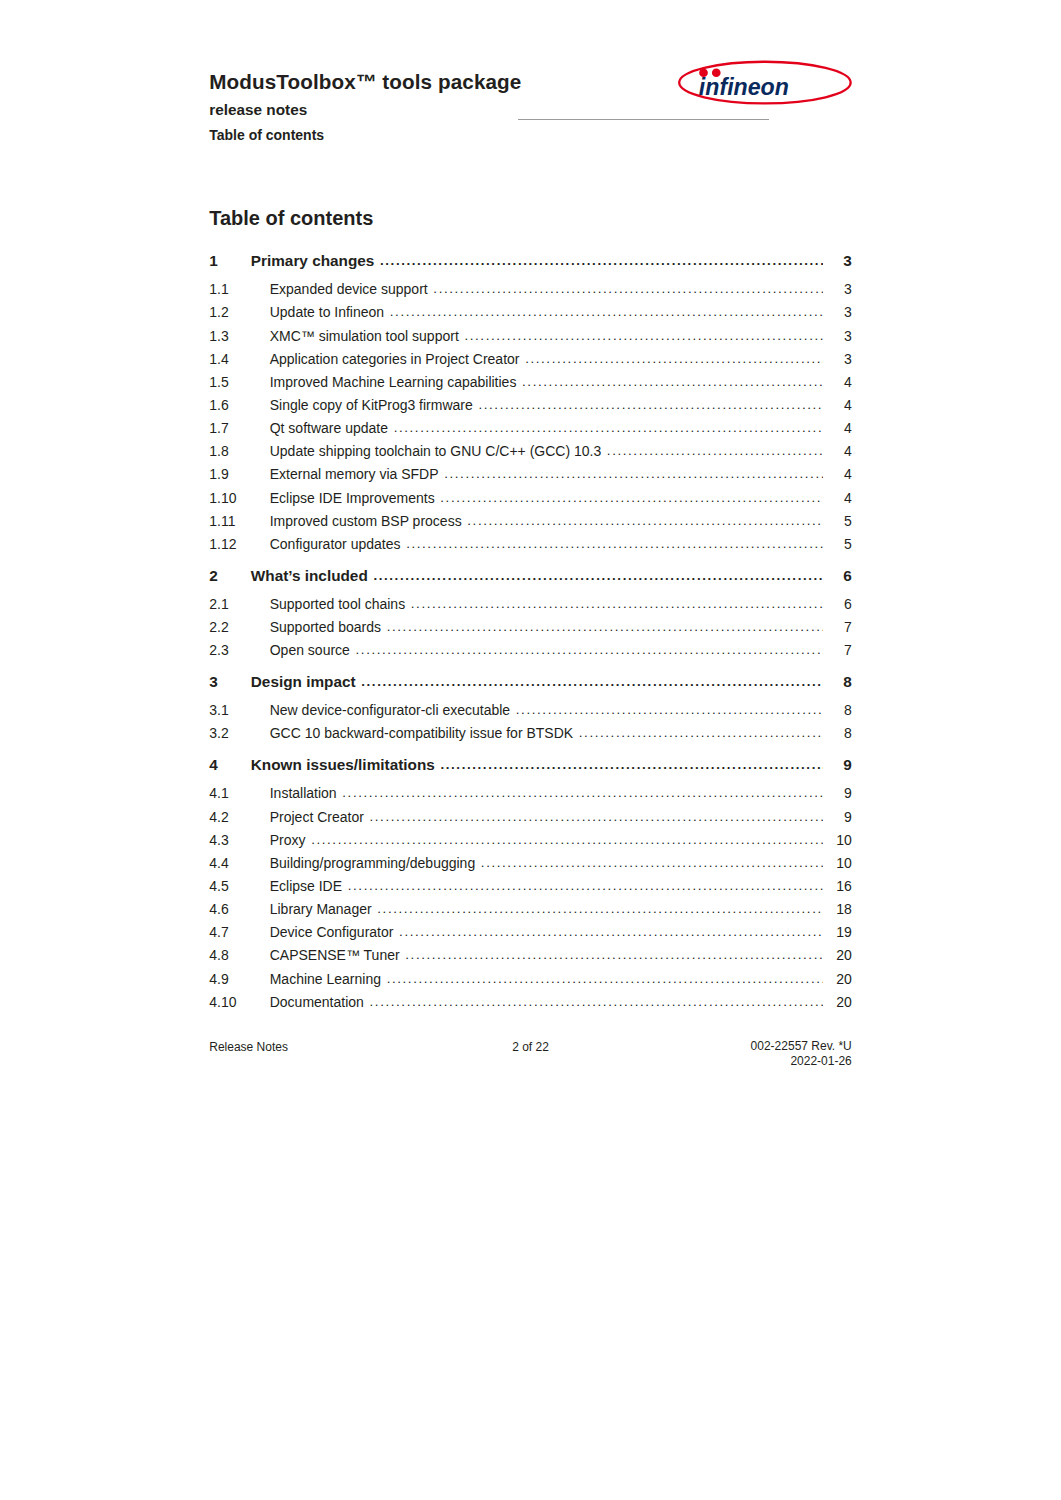infineon
ModusToolbox™ tools package
release notes
Table of contents
Table of contents
1 Primary changes ........................................................................................................... 3
1.1 Expanded device support ......................................................................................................................... 3
1.2 Update to Infineon ................................................................................................................................. 3
1.3 XMC™ simulation tool support ................................................................................................................. 3
1.4 Application categories in Project Creator ......................................................................................... 3
1.5 Improved Machine Learning capabilities ......................................................................................... 4
1.6 Single copy of KitProg3 firmware ......................................................................................................... 4
1.7 Qt software update ................................................................................................................................. 4
1.8 Update shipping toolchain to GNU C/C++ (GCC) 10.3 ......................................................................... 4
1.9 External memory via SFDP ................................................................................................................. 4
1.10 Eclipse IDE Improvements ................................................................................................................. 4
1.11 Improved custom BSP process ......................................................................................................... 5
1.12 Configurator updates ......................................................................................................................... 5
2 What’s included ........................................................................................................... 6
2.1 Supported tool chains ......................................................................................................................... 6
2.2 Supported boards ................................................................................................................................. 7
2.3 Open source ......................................................................................................................................... 7
3 Design impact ........................................................................................................... 8
3.1 New device-configurator-cli executable ......................................................................................... 8
3.2 GCC 10 backward-compatibility issue for BTSDK ............................................................................. 8
4 Known issues/limitations ........................................................................................................... 9
4.1 Installation ......................................................................................................................................... 9
4.2 Project Creator ................................................................................................................................. 9
4.3 Proxy ......................................................................................................................................... 10
4.4 Building/programming/debugging ......................................................................................................... 10
4.5 Eclipse IDE ......................................................................................................................................... 16
4.6 Library Manager ................................................................................................................................. 18
4.7 Device Configurator ................................................................................................................................. 19
4.8 CAPSENSE™ Tuner ................................................................................................................................. 20
4.9 Machine Learning ................................................................................................................................. 20
4.10 Documentation ......................................................................................................................................... 20
Release Notes
2 of 22
002-22557 Rev. *U
2022-01-26